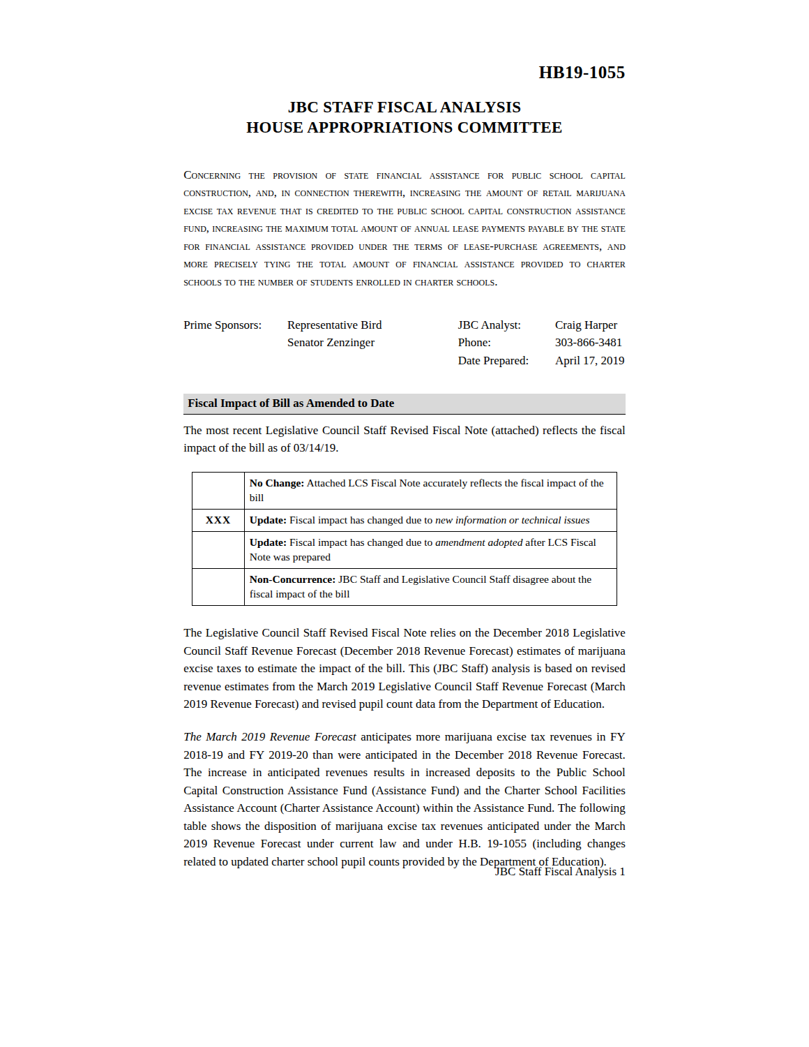HB19-1055
JBC STAFF FISCAL ANALYSIS
HOUSE APPROPRIATIONS COMMITTEE
Concerning the provision of state financial assistance for public school capital construction, and, in connection therewith, increasing the amount of retail marijuana excise tax revenue that is credited to the public school capital construction assistance fund, increasing the maximum total amount of annual lease payments payable by the state for financial assistance provided under the terms of lease-purchase agreements, and more precisely tying the total amount of financial assistance provided to charter schools to the number of students enrolled in charter schools.
| Prime Sponsors: | Representative Bird | JBC Analyst: | Craig Harper |
| | Senator Zenzinger | Phone: | 303-866-3481 |
| | | Date Prepared: | April 17, 2019 |
Fiscal Impact of Bill as Amended to Date
The most recent Legislative Council Staff Revised Fiscal Note (attached) reflects the fiscal impact of the bill as of 03/14/19.
| | No Change: Attached LCS Fiscal Note accurately reflects the fiscal impact of the bill |
| XXX | Update: Fiscal impact has changed due to new information or technical issues |
| | Update: Fiscal impact has changed due to amendment adopted after LCS Fiscal Note was prepared |
| | Non-Concurrence: JBC Staff and Legislative Council Staff disagree about the fiscal impact of the bill |
The Legislative Council Staff Revised Fiscal Note relies on the December 2018 Legislative Council Staff Revenue Forecast (December 2018 Revenue Forecast) estimates of marijuana excise taxes to estimate the impact of the bill. This (JBC Staff) analysis is based on revised revenue estimates from the March 2019 Legislative Council Staff Revenue Forecast (March 2019 Revenue Forecast) and revised pupil count data from the Department of Education.
The March 2019 Revenue Forecast anticipates more marijuana excise tax revenues in FY 2018-19 and FY 2019-20 than were anticipated in the December 2018 Revenue Forecast. The increase in anticipated revenues results in increased deposits to the Public School Capital Construction Assistance Fund (Assistance Fund) and the Charter School Facilities Assistance Account (Charter Assistance Account) within the Assistance Fund. The following table shows the disposition of marijuana excise tax revenues anticipated under the March 2019 Revenue Forecast under current law and under H.B. 19-1055 (including changes related to updated charter school pupil counts provided by the Department of Education).
JBC Staff Fiscal Analysis 1